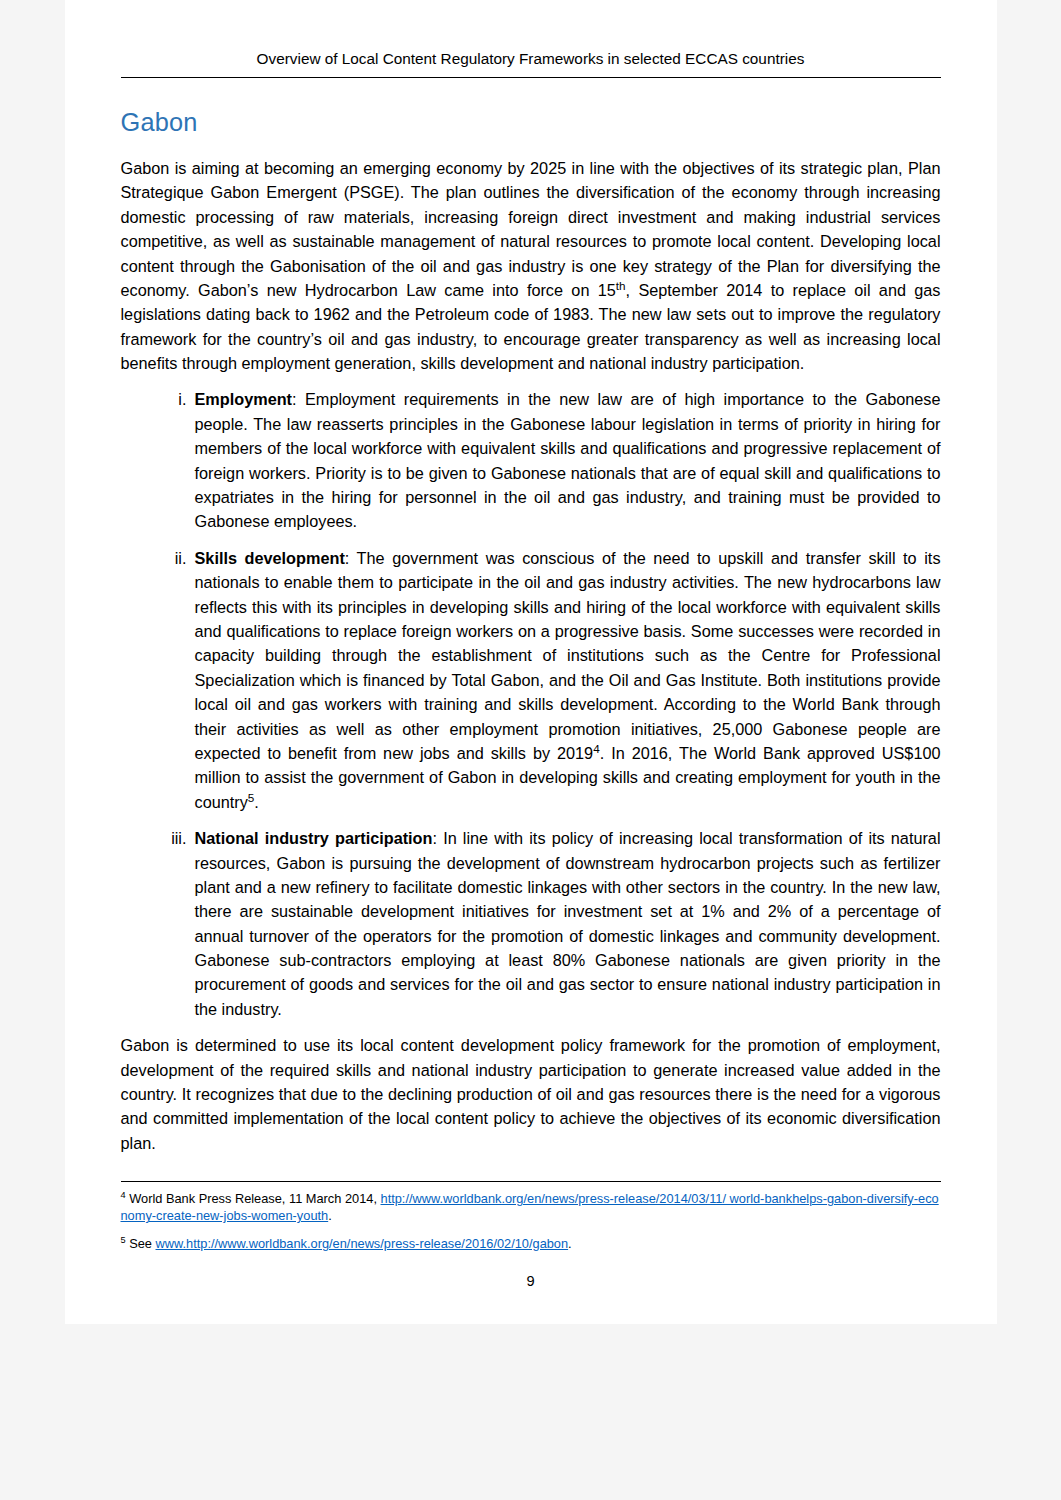Overview of Local Content Regulatory Frameworks in selected ECCAS countries
Gabon
Gabon is aiming at becoming an emerging economy by 2025 in line with the objectives of its strategic plan, Plan Strategique Gabon Emergent (PSGE). The plan outlines the diversification of the economy through increasing domestic processing of raw materials, increasing foreign direct investment and making industrial services competitive, as well as sustainable management of natural resources to promote local content. Developing local content through the Gabonisation of the oil and gas industry is one key strategy of the Plan for diversifying the economy. Gabon’s new Hydrocarbon Law came into force on 15th, September 2014 to replace oil and gas legislations dating back to 1962 and the Petroleum code of 1983. The new law sets out to improve the regulatory framework for the country’s oil and gas industry, to encourage greater transparency as well as increasing local benefits through employment generation, skills development and national industry participation.
Employment: Employment requirements in the new law are of high importance to the Gabonese people. The law reasserts principles in the Gabonese labour legislation in terms of priority in hiring for members of the local workforce with equivalent skills and qualifications and progressive replacement of foreign workers. Priority is to be given to Gabonese nationals that are of equal skill and qualifications to expatriates in the hiring for personnel in the oil and gas industry, and training must be provided to Gabonese employees.
Skills development: The government was conscious of the need to upskill and transfer skill to its nationals to enable them to participate in the oil and gas industry activities. The new hydrocarbons law reflects this with its principles in developing skills and hiring of the local workforce with equivalent skills and qualifications to replace foreign workers on a progressive basis. Some successes were recorded in capacity building through the establishment of institutions such as the Centre for Professional Specialization which is financed by Total Gabon, and the Oil and Gas Institute. Both institutions provide local oil and gas workers with training and skills development. According to the World Bank through their activities as well as other employment promotion initiatives, 25,000 Gabonese people are expected to benefit from new jobs and skills by 20194. In 2016, The World Bank approved US$100 million to assist the government of Gabon in developing skills and creating employment for youth in the country5.
National industry participation: In line with its policy of increasing local transformation of its natural resources, Gabon is pursuing the development of downstream hydrocarbon projects such as fertilizer plant and a new refinery to facilitate domestic linkages with other sectors in the country. In the new law, there are sustainable development initiatives for investment set at 1% and 2% of a percentage of annual turnover of the operators for the promotion of domestic linkages and community development. Gabonese sub-contractors employing at least 80% Gabonese nationals are given priority in the procurement of goods and services for the oil and gas sector to ensure national industry participation in the industry.
Gabon is determined to use its local content development policy framework for the promotion of employment, development of the required skills and national industry participation to generate increased value added in the country. It recognizes that due to the declining production of oil and gas resources there is the need for a vigorous and committed implementation of the local content policy to achieve the objectives of its economic diversification plan.
4 World Bank Press Release, 11 March 2014, http://www.worldbank.org/en/news/press-release/2014/03/11/ world-bankhelps-gabon-diversify-economy-create-new-jobs-women-youth.
5 See www.http://www.worldbank.org/en/news/press-release/2016/02/10/gabon.
9